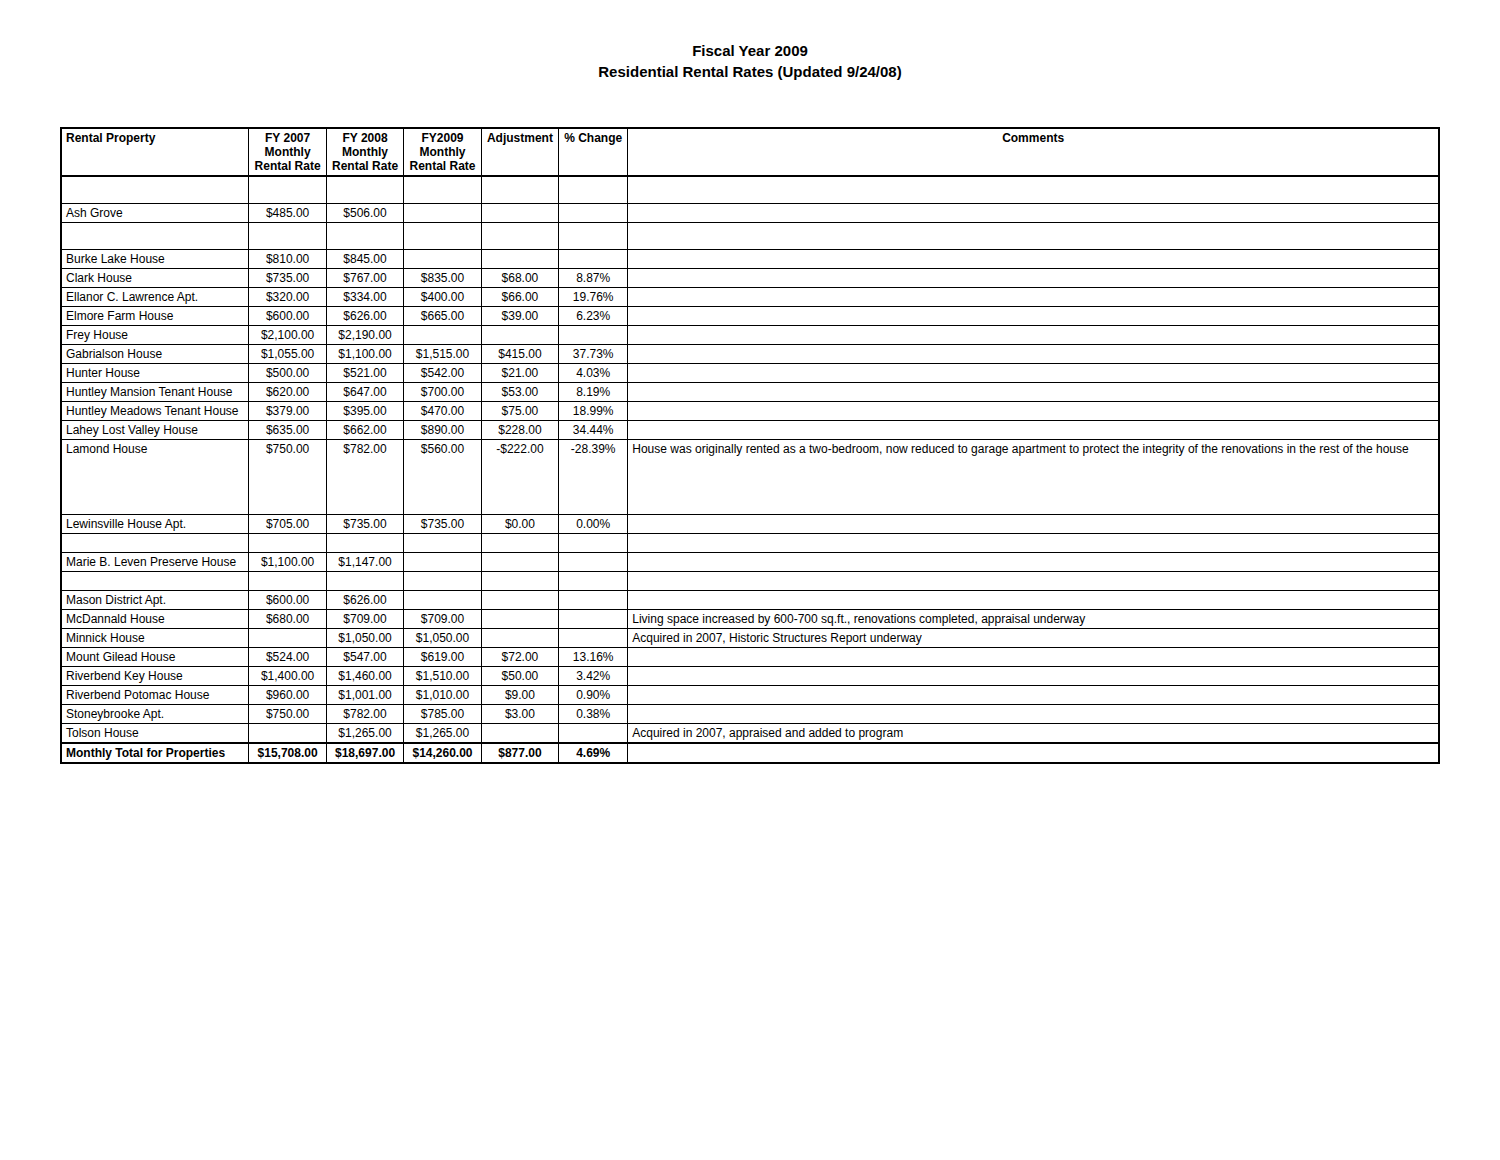Fiscal Year 2009
Residential Rental Rates (Updated 9/24/08)
| Rental Property | FY 2007 Monthly Rental Rate | FY 2008 Monthly Rental Rate | FY2009 Monthly Rental Rate | Adjustment | % Change | Comments |
| --- | --- | --- | --- | --- | --- | --- |
| Ash Grove | $485.00 | $506.00 | | | | |
| Burke Lake House | $810.00 | $845.00 | | | | |
| Clark House | $735.00 | $767.00 | $835.00 | $68.00 | 8.87% | |
| Ellanor C. Lawrence Apt. | $320.00 | $334.00 | $400.00 | $66.00 | 19.76% | |
| Elmore Farm House | $600.00 | $626.00 | $665.00 | $39.00 | 6.23% | |
| Frey House | $2,100.00 | $2,190.00 | | | | |
| Gabrialson House | $1,055.00 | $1,100.00 | $1,515.00 | $415.00 | 37.73% | |
| Hunter House | $500.00 | $521.00 | $542.00 | $21.00 | 4.03% | |
| Huntley Mansion Tenant House | $620.00 | $647.00 | $700.00 | $53.00 | 8.19% | |
| Huntley Meadows Tenant House | $379.00 | $395.00 | $470.00 | $75.00 | 18.99% | |
| Lahey Lost Valley House | $635.00 | $662.00 | $890.00 | $228.00 | 34.44% | |
| Lamond House | $750.00 | $782.00 | $560.00 | -$222.00 | -28.39% | House was originally rented as a two-bedroom, now reduced to garage apartment to protect the integrity of the renovations in the rest of the house |
| Lewinsville House Apt. | $705.00 | $735.00 | $735.00 | $0.00 | 0.00% | |
| Marie B. Leven Preserve House | $1,100.00 | $1,147.00 | | | | |
| Mason District Apt. | $600.00 | $626.00 | | | | |
| McDannald House | $680.00 | $709.00 | $709.00 | | | Living space increased by 600-700 sq.ft., renovations completed, appraisal underway |
| Minnick House | | $1,050.00 | $1,050.00 | | | Acquired in 2007, Historic Structures Report underway |
| Mount Gilead House | $524.00 | $547.00 | $619.00 | $72.00 | 13.16% | |
| Riverbend Key House | $1,400.00 | $1,460.00 | $1,510.00 | $50.00 | 3.42% | |
| Riverbend Potomac House | $960.00 | $1,001.00 | $1,010.00 | $9.00 | 0.90% | |
| Stoneybrooke Apt. | $750.00 | $782.00 | $785.00 | $3.00 | 0.38% | |
| Tolson House | | $1,265.00 | $1,265.00 | | | Acquired in 2007, appraised and added to program |
| Monthly Total for Properties | $15,708.00 | $18,697.00 | $14,260.00 | $877.00 | 4.69% | |